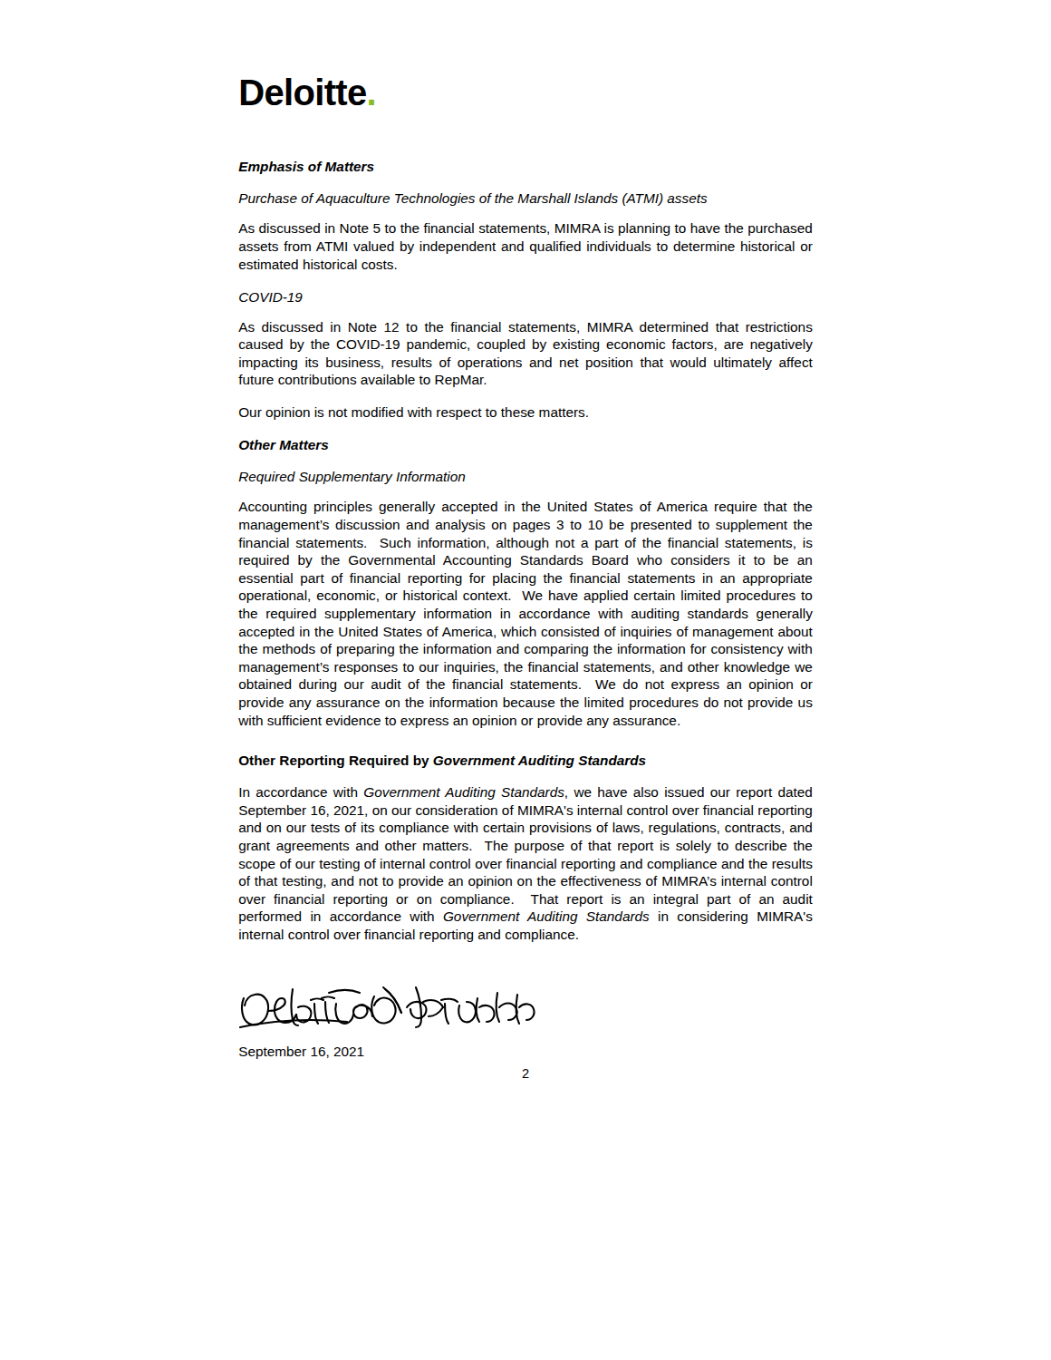Deloitte.
Emphasis of Matters
Purchase of Aquaculture Technologies of the Marshall Islands (ATMI) assets
As discussed in Note 5 to the financial statements, MIMRA is planning to have the purchased assets from ATMI valued by independent and qualified individuals to determine historical or estimated historical costs.
COVID-19
As discussed in Note 12 to the financial statements, MIMRA determined that restrictions caused by the COVID-19 pandemic, coupled by existing economic factors, are negatively impacting its business, results of operations and net position that would ultimately affect future contributions available to RepMar.
Our opinion is not modified with respect to these matters.
Other Matters
Required Supplementary Information
Accounting principles generally accepted in the United States of America require that the management’s discussion and analysis on pages 3 to 10 be presented to supplement the financial statements. Such information, although not a part of the financial statements, is required by the Governmental Accounting Standards Board who considers it to be an essential part of financial reporting for placing the financial statements in an appropriate operational, economic, or historical context. We have applied certain limited procedures to the required supplementary information in accordance with auditing standards generally accepted in the United States of America, which consisted of inquiries of management about the methods of preparing the information and comparing the information for consistency with management’s responses to our inquiries, the financial statements, and other knowledge we obtained during our audit of the financial statements. We do not express an opinion or provide any assurance on the information because the limited procedures do not provide us with sufficient evidence to express an opinion or provide any assurance.
Other Reporting Required by Government Auditing Standards
In accordance with Government Auditing Standards, we have also issued our report dated September 16, 2021, on our consideration of MIMRA's internal control over financial reporting and on our tests of its compliance with certain provisions of laws, regulations, contracts, and grant agreements and other matters. The purpose of that report is solely to describe the scope of our testing of internal control over financial reporting and compliance and the results of that testing, and not to provide an opinion on the effectiveness of MIMRA’s internal control over financial reporting or on compliance. That report is an integral part of an audit performed in accordance with Government Auditing Standards in considering MIMRA's internal control over financial reporting and compliance.
September 16, 2021
2